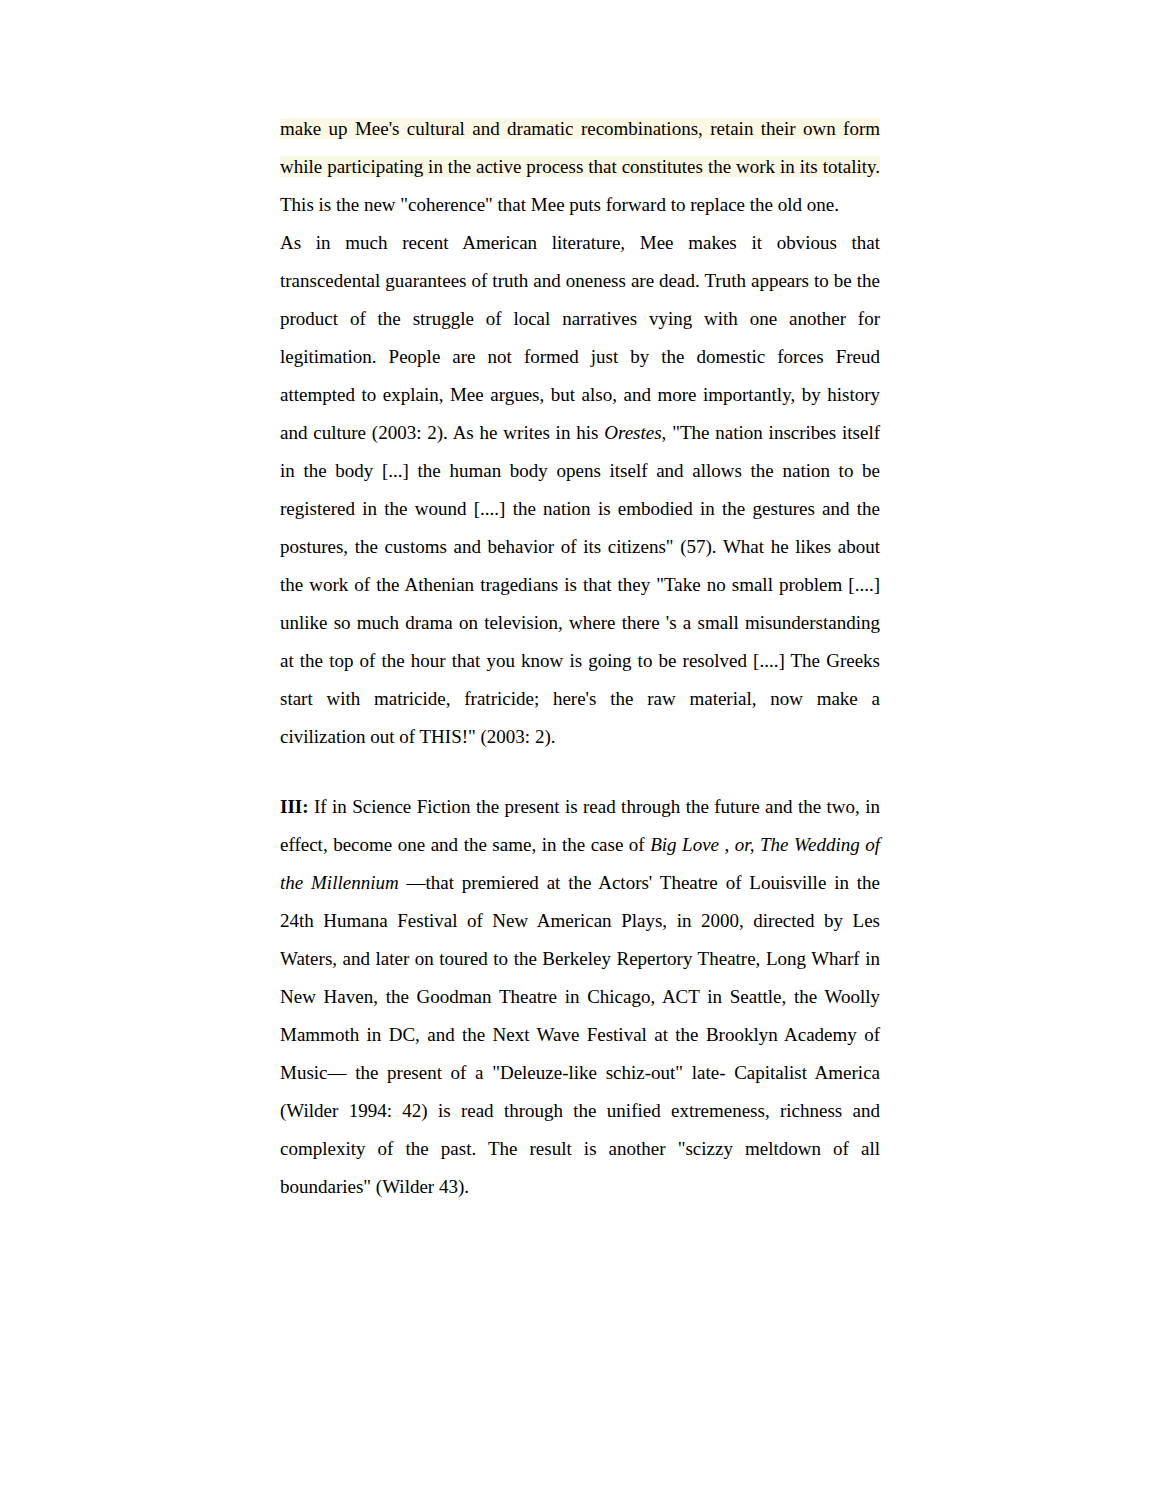make up Mee's cultural and dramatic recombinations, retain their own form while participating in the active process that constitutes the work in its totality. This is the new "coherence" that Mee puts forward to replace the old one.
As in much recent American literature, Mee makes it obvious that transcedental guarantees of truth and oneness are dead. Truth appears to be the product of the struggle of local narratives vying with one another for legitimation. People are not formed just by the domestic forces Freud attempted to explain, Mee argues, but also, and more importantly, by history and culture (2003: 2). As he writes in his Orestes, "The nation inscribes itself in the body [...] the human body opens itself and allows the nation to be registered in the wound [....] the nation is embodied in the gestures and the postures, the customs and behavior of its citizens" (57). What he likes about the work of the Athenian tragedians is that they "Take no small problem [....] unlike so much drama on television, where there 's a small misunderstanding at the top of the hour that you know is going to be resolved [....] The Greeks start with matricide, fratricide; here's the raw material, now make a civilization out of THIS!" (2003: 2).
III: If in Science Fiction the present is read through the future and the two, in effect, become one and the same, in the case of Big Love , or, The Wedding of the Millennium ―that premiered at the Actors' Theatre of Louisville in the 24th Humana Festival of New American Plays, in 2000, directed by Les Waters, and later on toured to the Berkeley Repertory Theatre, Long Wharf in New Haven, the Goodman Theatre in Chicago, ACT in Seattle, the Woolly Mammoth in DC, and the Next Wave Festival at the Brooklyn Academy of Music― the present of a "Deleuze-like schiz-out" late- Capitalist America (Wilder 1994: 42) is read through the unified extremeness, richness and complexity of the past. The result is another "scizzy meltdown of all boundaries" (Wilder 43).